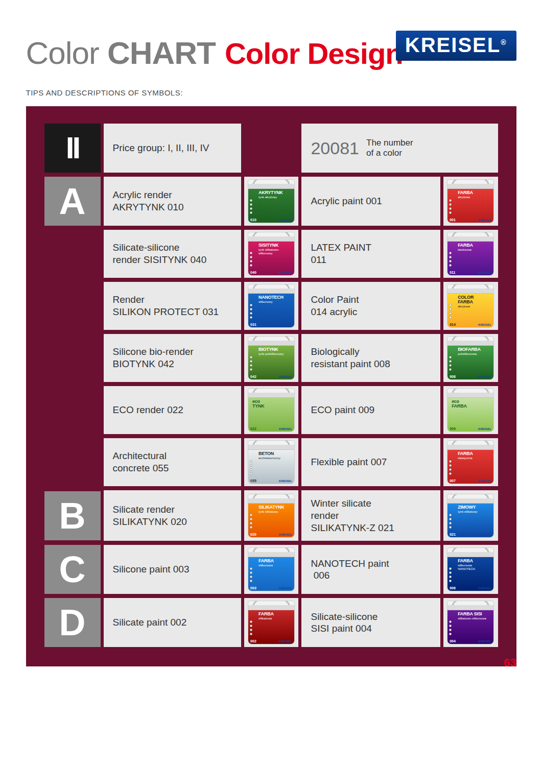KREISEL®
Color CHART
Color Design *
Tips and descriptions of symbols:
| II | Price group: I, II, III, IV | | 20081 The number of a color |
| A | Acrylic render AKRYTYNK 010 | AKRYTYNK tynk akrylowy 010 KREISEL | Acrylic paint 001 | FARBA akrylowa 001 KREISEL |
| | Silicate-silicone render SISITYNK 040 | SISITYNK tynk silikatowo-silikonowy 040 KREISEL | LATEX PAINT 011 | FARBA lateksowa 011 KREISEL |
| | Render SILIKON PROTECT 031 | NANOTECH silikonowy 031 KREISEL | Color Paint 014 acrylic | COLOR FARBA akrylowa 014 KREISEL |
| | Silicone bio-render BIOTYNK 042 | BIOTYNK tynk polisilikonowy 042 KREISEL | Biologically resistant paint 008 | BIOFARBA polisilikonowa 008 KREISEL |
| | ECO render 022 | eco TYNK 022 KREISEL | ECO paint 009 | eco FARBA 009 KREISEL |
| | Architectural concrete 055 | BETON architektoniczny 055 KREISEL | Flexible paint 007 | FARBA elastyczna 007 KREISEL |
| B | Silicate render SILIKATYNK 020 | SILIKATYNK tynk silikatowy 020 KREISEL | Winter silicate render SILIKATYNK-Z 021 | ZIMOWY tynk silikatowy 021 KREISEL |
| C | Silicone paint 003 | FARBA silikonowa 003 KREISEL | NANOTECH paint 006 | FARBA silikonowa NANOTECH 006 KREISEL |
| D | Silicate paint 002 | FARBA silikatowa 002 KREISEL | Silicate-silicone SISI paint 004 | FARBA SISI silikatowo-silikonowa 004 KREISEL |
63